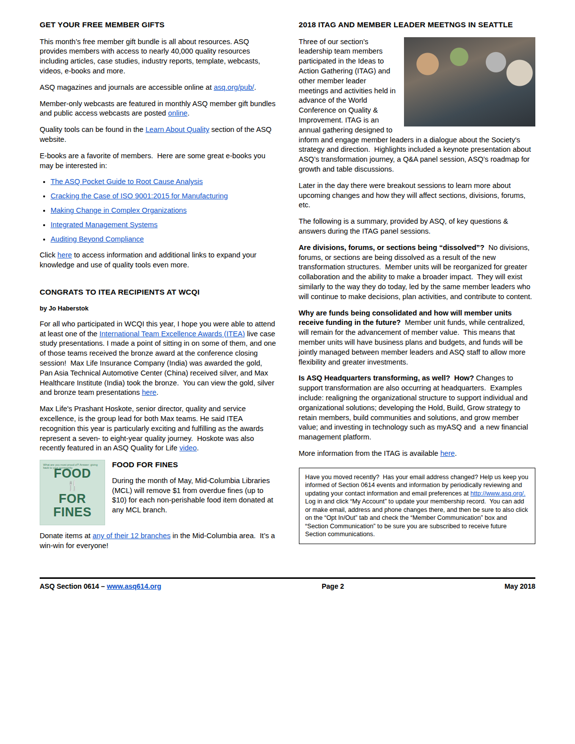Get Your Free Member Gifts
This month’s free member gift bundle is all about resources. ASQ provides members with access to nearly 40,000 quality resources including articles, case studies, industry reports, template, webcasts, videos, e-books and more.
ASQ magazines and journals are accessible online at asq.org/pub/.
Member-only webcasts are featured in monthly ASQ member gift bundles and public access webcasts are posted online.
Quality tools can be found in the Learn About Quality section of the ASQ website.
E-books are a favorite of members. Here are some great e-books you may be interested in:
The ASQ Pocket Guide to Root Cause Analysis
Cracking the Case of ISO 9001:2015 for Manufacturing
Making Change in Complex Organizations
Integrated Management Systems
Auditing Beyond Compliance
Click here to access information and additional links to expand your knowledge and use of quality tools even more.
Congrats to ITEA Recipients at WCQI
by Jo Haberstok
For all who participated in WCQI this year, I hope you were able to attend at least one of the International Team Excellence Awards (ITEA) live case study presentations. I made a point of sitting in on some of them, and one of those teams received the bronze award at the conference closing session! Max Life Insurance Company (India) was awarded the gold, Pan Asia Technical Automotive Center (China) received silver, and Max Healthcare Institute (India) took the bronze. You can view the gold, silver and bronze team presentations here.
Max Life's Prashant Hoskote, senior director, quality and service excellence, is the group lead for both Max teams. He said ITEA recognition this year is particularly exciting and fulfilling as the awards represent a seven- to eight-year quality journey. Hoskote was also recently featured in an ASQ Quality for Life video.
What are you most proud of? Answer: giving back to your community.
FOOD
🍴
FOR
FINES
Food for Fines
During the month of May, Mid-Columbia Libraries (MCL) will remove $1 from overdue fines (up to $10) for each non-perishable food item donated at any MCL branch.
Donate items at any of their 12 branches in the Mid-Columbia area. It’s a win-win for everyone!
2018 ITAG and Member Leader Meetngs in Seattle
Three of our section’s leadership team members participated in the Ideas to Action Gathering (ITAG) and other member leader meetings and activities held in advance of the World Conference on Quality & Improvement. ITAG is an annual gathering designed to inform and engage member leaders in a dialogue about the Society's strategy and direction. Highlights included a keynote presentation about ASQ’s transformation journey, a Q&A panel session, ASQ’s roadmap for growth and table discussions.
Later in the day there were breakout sessions to learn more about upcoming changes and how they will affect sections, divisions, forums, etc.
The following is a summary, provided by ASQ, of key questions & answers during the ITAG panel sessions.
Are divisions, forums, or sections being “dissolved”? No divisions, forums, or sections are being dissolved as a result of the new transformation structures. Member units will be reorganized for greater collaboration and the ability to make a broader impact. They will exist similarly to the way they do today, led by the same member leaders who will continue to make decisions, plan activities, and contribute to content.
Why are funds being consolidated and how will member units receive funding in the future? Member unit funds, while centralized, will remain for the advancement of member value. This means that member units will have business plans and budgets, and funds will be jointly managed between member leaders and ASQ staff to allow more flexibility and greater investments.
Is ASQ Headquarters transforming, as well? How? Changes to support transformation are also occurring at headquarters. Examples include: realigning the organizational structure to support individual and organizational solutions; developing the Hold, Build, Grow strategy to retain members, build communities and solutions, and grow member value; and investing in technology such as myASQ and a new financial management platform.
More information from the ITAG is available here.
Have you moved recently? Has your email address changed? Help us keep you informed of Section 0614 events and information by periodically reviewing and updating your contact information and email preferences at http://www.asq.org/. Log in and click “My Account” to update your membership record. You can add or make email, address and phone changes there, and then be sure to also click on the “Opt In/Out” tab and check the “Member Communication” box and “Section Communication” to be sure you are subscribed to receive future Section communications.
ASQ Section 0614 – www.asq614.org
Page 2
May 2018